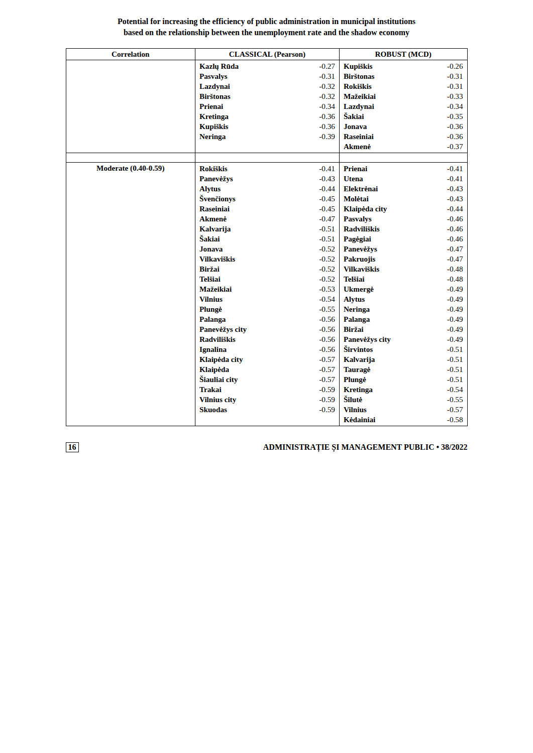Potential for increasing the efficiency of public administration in municipal institutions
based on the relationship between the unemployment rate and the shadow economy
| Correlation | CLASSICAL (Pearson) | ROBUST (MCD) |
| --- | --- | --- |
| | / Kazlų Rūda / -0.27 / / Pasvalys / -0.31 / / Lazdynai / -0.32 / / Birštonas / -0.32 / / Prienai / -0.34 / / Kretinga / -0.36 / / Kupiškis / -0.36 / / Neringa / -0.39 / | / Kupiškis / -0.26 / / Birštonas / -0.31 / / Rokiškis / -0.31 / / Mažeikiai / -0.33 / / Lazdynai / -0.34 / / Šakiai / -0.35 / / Jonava / -0.36 / / Raseiniai / -0.36 / / Akmenė / -0.37 / |
| Moderate (0.40-0.59) | / Rokiškis / -0.41 / / Panevėžys / -0.43 / / Alytus / -0.44 / / Švenčionys / -0.45 / / Raseiniai / -0.45 / / Akmenė / -0.47 / / Kalvarija / -0.51 / / Šakiai / -0.51 / / Jonava / -0.52 / / Vilkaviškis / -0.52 / / Biržai / -0.52 / / Telšiai / -0.52 / / Mažeikiai / -0.53 / / Vilnius / -0.54 / / Plungė / -0.55 / / Palanga / -0.56 / / Panevėžys city / -0.56 / / Radviliškis / -0.56 / / Ignalina / -0.56 / / Klaipėda city / -0.57 / / Klaipėda / -0.57 / / Šiauliai city / -0.57 / / Trakai / -0.59 / / Vilnius city / -0.59 / / Skuodas / -0.59 / | / Prienai / -0.41 / / Utena / -0.41 / / Elektrėnai / -0.43 / / Molėtai / -0.43 / / Klaipėda city / -0.44 / / Pasvalys / -0.46 / / Radviliškis / -0.46 / / Pagėgiai / -0.46 / / Panevėžys / -0.47 / / Pakruojis / -0.47 / / Vilkaviškis / -0.48 / / Telšiai / -0.48 / / Ukmergė / -0.49 / / Alytus / -0.49 / / Neringa / -0.49 / / Palanga / -0.49 / / Biržai / -0.49 / / Panevėžys city / -0.49 / / Širvintos / -0.51 / / Kalvarija / -0.51 / / Tauragė / -0.51 / / Plungė / -0.51 / / Kretinga / -0.54 / / Šilutė / -0.55 / / Vilnius / -0.57 / / Kėdainiai / -0.58 / |
16 ADMINISTRAȚIE ȘI MANAGEMENT PUBLIC • 38/2022